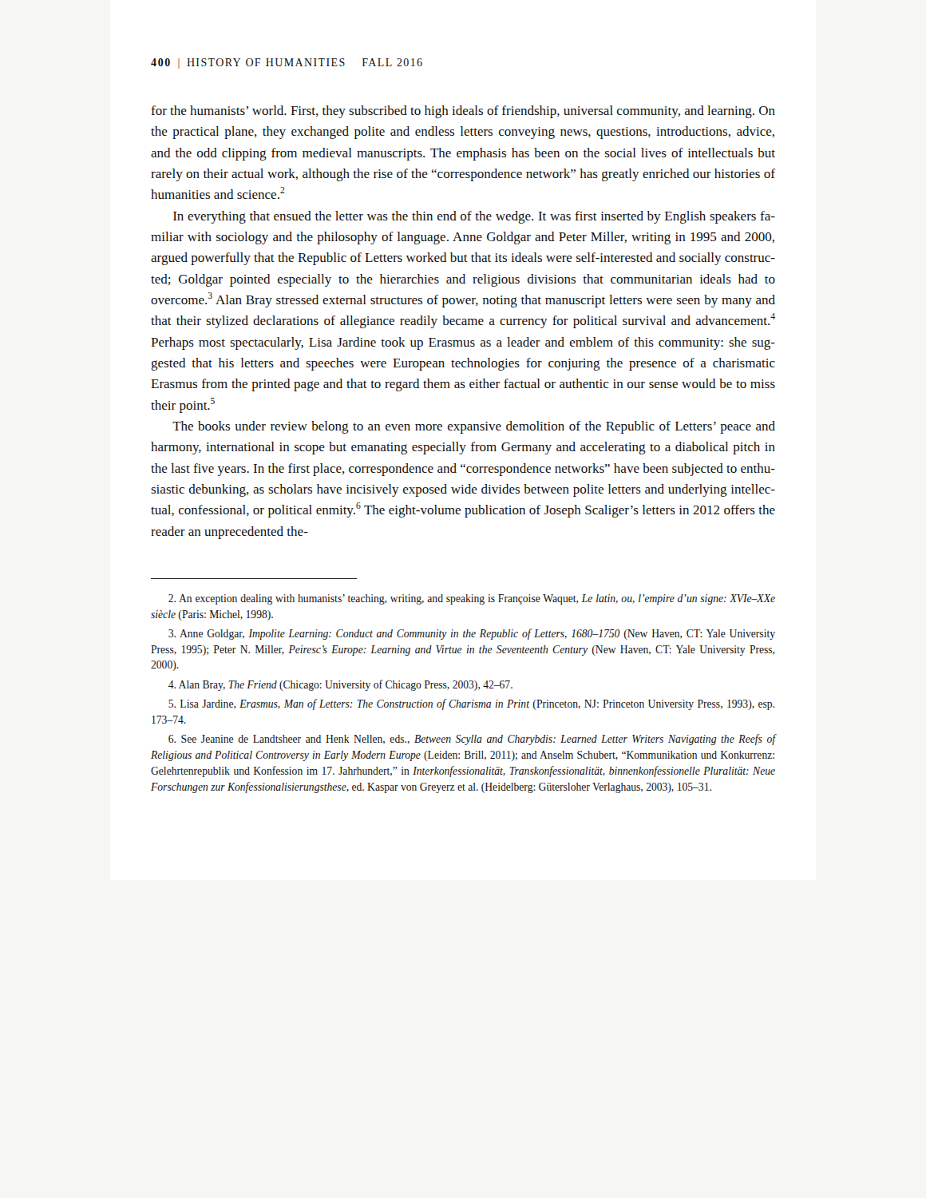400|HISTORY OF HUMANITIES FALL 2016
for the humanists’ world. First, they subscribed to high ideals of friendship, universal community, and learning. On the practical plane, they exchanged polite and endless letters conveying news, questions, introductions, advice, and the odd clipping from medieval manuscripts. The emphasis has been on the social lives of intellectuals but rarely on their actual work, although the rise of the “correspondence network” has greatly enriched our histories of humanities and science.2
In everything that ensued the letter was the thin end of the wedge. It was first inserted by English speakers familiar with sociology and the philosophy of language. Anne Goldgar and Peter Miller, writing in 1995 and 2000, argued powerfully that the Republic of Letters worked but that its ideals were self-interested and socially constructed; Goldgar pointed especially to the hierarchies and religious divisions that communitarian ideals had to overcome.3 Alan Bray stressed external structures of power, noting that manuscript letters were seen by many and that their stylized declarations of allegiance readily became a currency for political survival and advancement.4 Perhaps most spectacularly, Lisa Jardine took up Erasmus as a leader and emblem of this community: she suggested that his letters and speeches were European technologies for conjuring the presence of a charismatic Erasmus from the printed page and that to regard them as either factual or authentic in our sense would be to miss their point.5
The books under review belong to an even more expansive demolition of the Republic of Letters’ peace and harmony, international in scope but emanating especially from Germany and accelerating to a diabolical pitch in the last five years. In the first place, correspondence and “correspondence networks” have been subjected to enthusiastic debunking, as scholars have incisively exposed wide divides between polite letters and underlying intellectual, confessional, or political enmity.6 The eight-volume publication of Joseph Scaliger’s letters in 2012 offers the reader an unprecedented the-
2. An exception dealing with humanists’ teaching, writing, and speaking is Françoise Waquet, Le latin, ou, l’empire d’un signe: XVIe–XXe siècle (Paris: Michel, 1998).
3. Anne Goldgar, Impolite Learning: Conduct and Community in the Republic of Letters, 1680–1750 (New Haven, CT: Yale University Press, 1995); Peter N. Miller, Peiresc’s Europe: Learning and Virtue in the Seventeenth Century (New Haven, CT: Yale University Press, 2000).
4. Alan Bray, The Friend (Chicago: University of Chicago Press, 2003), 42–67.
5. Lisa Jardine, Erasmus, Man of Letters: The Construction of Charisma in Print (Princeton, NJ: Princeton University Press, 1993), esp. 173–74.
6. See Jeanine de Landtsheer and Henk Nellen, eds., Between Scylla and Charybdis: Learned Letter Writers Navigating the Reefs of Religious and Political Controversy in Early Modern Europe (Leiden: Brill, 2011); and Anselm Schubert, “Kommunikation und Konkurrenz: Gelehrtenrepublik und Konfession im 17. Jahrhundert,” in Interkonfessionalität, Transkonfessionalität, binnenkonfessionelle Pluralität: Neue Forschungen zur Konfessionalisierungsthese, ed. Kaspar von Greyerz et al. (Heidelberg: Gütersloher Verlaghaus, 2003), 105–31.